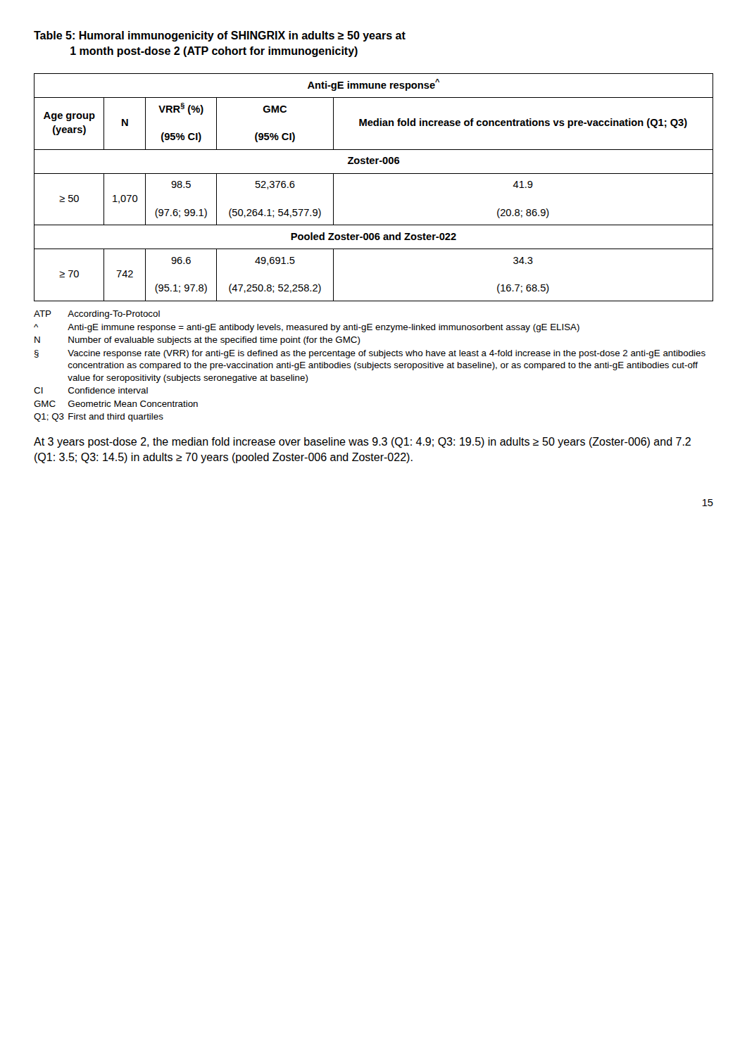Table 5: Humoral immunogenicity of SHINGRIX in adults ≥ 50 years at 1 month post-dose 2 (ATP cohort for immunogenicity)
| Anti-gE immune response ^ |
| --- |
| Age group (years) | N | VRR § (%) (95% CI) | GMC (95% CI) | Median fold increase of concentrations vs pre-vaccination (Q1; Q3) |
| Zoster-006 |
| ≥ 50 | 1,070 | 98.5 (97.6; 99.1) | 52,376.6 (50,264.1; 54,577.9) | 41.9 (20.8; 86.9) |
| Pooled Zoster-006 and Zoster-022 |
| ≥ 70 | 742 | 96.6 (95.1; 97.8) | 49,691.5 (47,250.8; 52,258.2) | 34.3 (16.7; 68.5) |
| ATP | According-To-Protocol |
| ^ | Anti-gE immune response = anti-gE antibody levels, measured by anti-gE enzyme-linked immunosorbent assay (gE ELISA) |
| N | Number of evaluable subjects at the specified time point (for the GMC) |
| § | Vaccine response rate (VRR) for anti-gE is defined as the percentage of subjects who have at least a 4-fold increase in the post-dose 2 anti-gE antibodies concentration as compared to the pre-vaccination anti-gE antibodies (subjects seropositive at baseline), or as compared to the anti-gE antibodies cut-off value for seropositivity (subjects seronegative at baseline) |
| CI | Confidence interval |
| GMC | Geometric Mean Concentration |
| Q1; Q3 | First and third quartiles |
At 3 years post-dose 2, the median fold increase over baseline was 9.3 (Q1: 4.9; Q3: 19.5) in adults ≥ 50 years (Zoster-006) and 7.2 (Q1: 3.5; Q3: 14.5) in adults ≥ 70 years (pooled Zoster-006 and Zoster-022).
15